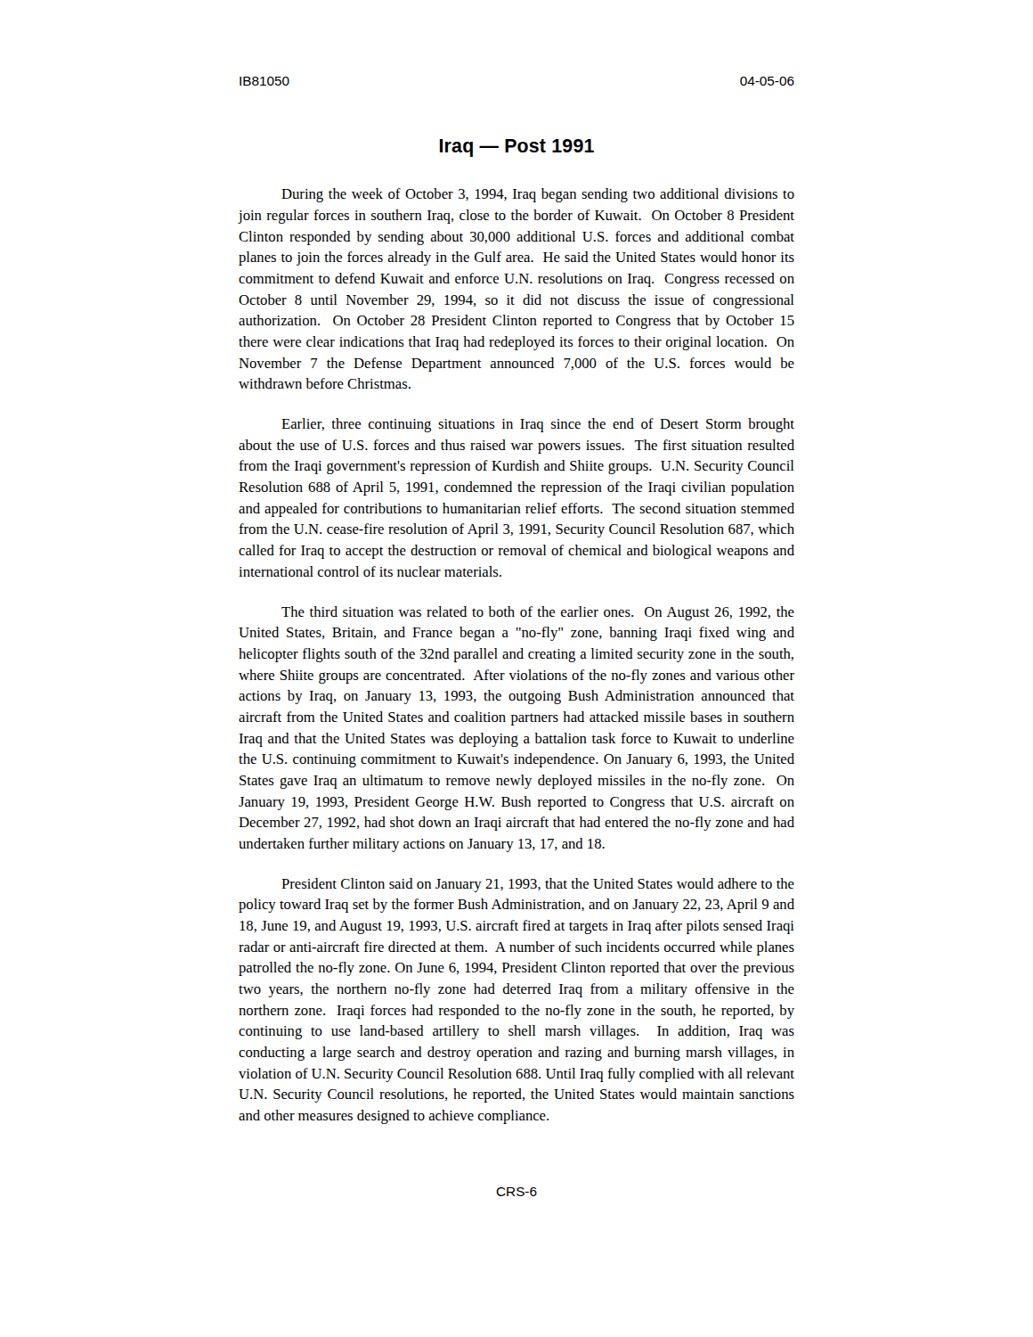IB81050 04-05-06
Iraq — Post 1991
During the week of October 3, 1994, Iraq began sending two additional divisions to join regular forces in southern Iraq, close to the border of Kuwait. On October 8 President Clinton responded by sending about 30,000 additional U.S. forces and additional combat planes to join the forces already in the Gulf area. He said the United States would honor its commitment to defend Kuwait and enforce U.N. resolutions on Iraq. Congress recessed on October 8 until November 29, 1994, so it did not discuss the issue of congressional authorization. On October 28 President Clinton reported to Congress that by October 15 there were clear indications that Iraq had redeployed its forces to their original location. On November 7 the Defense Department announced 7,000 of the U.S. forces would be withdrawn before Christmas.
Earlier, three continuing situations in Iraq since the end of Desert Storm brought about the use of U.S. forces and thus raised war powers issues. The first situation resulted from the Iraqi government's repression of Kurdish and Shiite groups. U.N. Security Council Resolution 688 of April 5, 1991, condemned the repression of the Iraqi civilian population and appealed for contributions to humanitarian relief efforts. The second situation stemmed from the U.N. cease-fire resolution of April 3, 1991, Security Council Resolution 687, which called for Iraq to accept the destruction or removal of chemical and biological weapons and international control of its nuclear materials.
The third situation was related to both of the earlier ones. On August 26, 1992, the United States, Britain, and France began a "no-fly" zone, banning Iraqi fixed wing and helicopter flights south of the 32nd parallel and creating a limited security zone in the south, where Shiite groups are concentrated. After violations of the no-fly zones and various other actions by Iraq, on January 13, 1993, the outgoing Bush Administration announced that aircraft from the United States and coalition partners had attacked missile bases in southern Iraq and that the United States was deploying a battalion task force to Kuwait to underline the U.S. continuing commitment to Kuwait's independence. On January 6, 1993, the United States gave Iraq an ultimatum to remove newly deployed missiles in the no-fly zone. On January 19, 1993, President George H.W. Bush reported to Congress that U.S. aircraft on December 27, 1992, had shot down an Iraqi aircraft that had entered the no-fly zone and had undertaken further military actions on January 13, 17, and 18.
President Clinton said on January 21, 1993, that the United States would adhere to the policy toward Iraq set by the former Bush Administration, and on January 22, 23, April 9 and 18, June 19, and August 19, 1993, U.S. aircraft fired at targets in Iraq after pilots sensed Iraqi radar or anti-aircraft fire directed at them. A number of such incidents occurred while planes patrolled the no-fly zone. On June 6, 1994, President Clinton reported that over the previous two years, the northern no-fly zone had deterred Iraq from a military offensive in the northern zone. Iraqi forces had responded to the no-fly zone in the south, he reported, by continuing to use land-based artillery to shell marsh villages. In addition, Iraq was conducting a large search and destroy operation and razing and burning marsh villages, in violation of U.N. Security Council Resolution 688. Until Iraq fully complied with all relevant U.N. Security Council resolutions, he reported, the United States would maintain sanctions and other measures designed to achieve compliance.
CRS-6